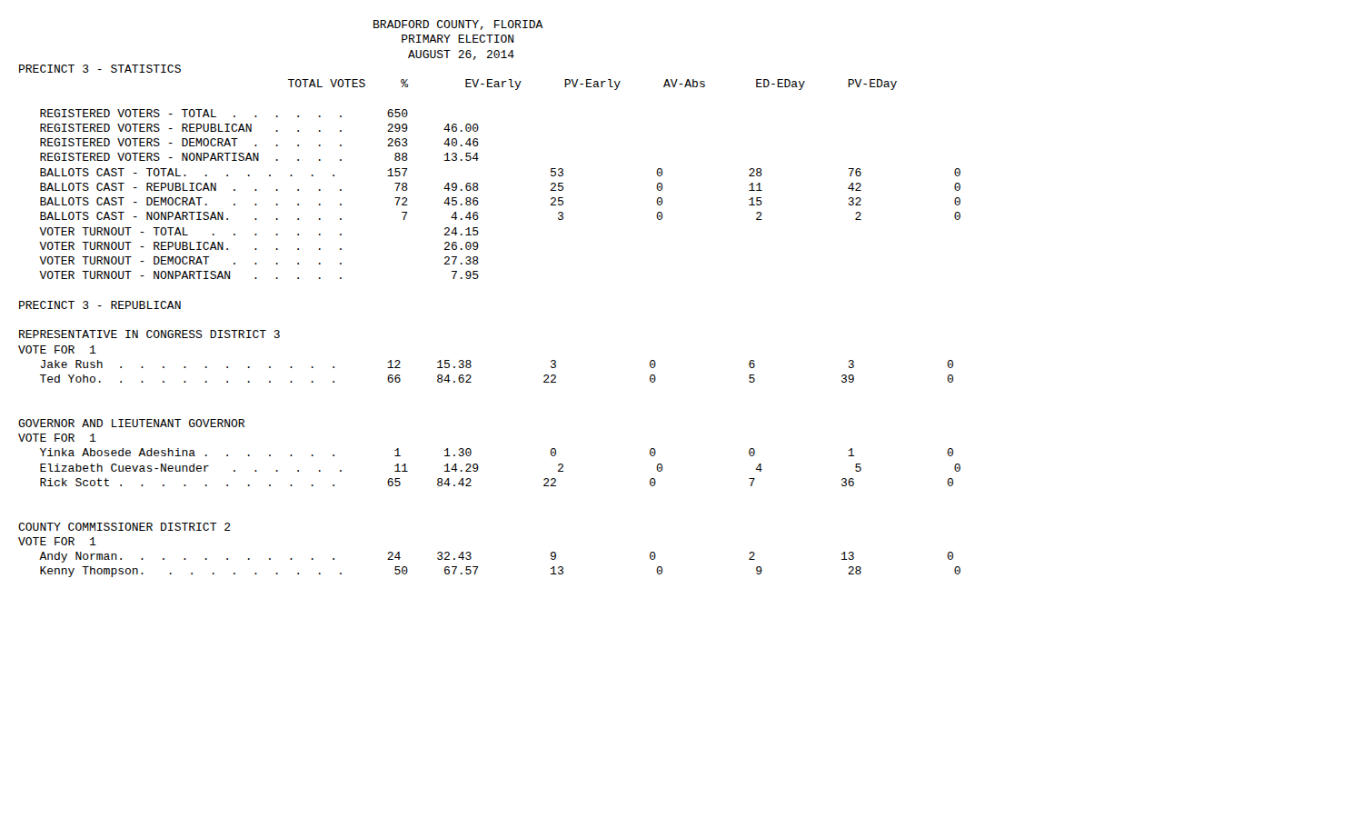BRADFORD COUNTY, FLORIDA
                                                      PRIMARY ELECTION
                                                       AUGUST 26, 2014
PRECINCT 3 - STATISTICS
                                      TOTAL VOTES     %        EV-Early      PV-Early      AV-Abs       ED-EDay      PV-EDay

   REGISTERED VOTERS - TOTAL  .  .  .  .  .  .      650
   REGISTERED VOTERS - REPUBLICAN   .  .  .  .      299     46.00
   REGISTERED VOTERS - DEMOCRAT  .  .  .  .  .      263     40.46
   REGISTERED VOTERS - NONPARTISAN  .  .  .  .       88     13.54
   BALLOTS CAST - TOTAL.  .  .  .  .  .  .  .       157                    53             0            28            76             0
   BALLOTS CAST - REPUBLICAN  .  .  .  .  .  .       78     49.68          25             0            11            42             0
   BALLOTS CAST - DEMOCRAT.   .  .  .  .  .  .       72     45.86          25             0            15            32             0
   BALLOTS CAST - NONPARTISAN.   .  .  .  .  .        7      4.46           3             0             2             2             0
   VOTER TURNOUT - TOTAL   .  .  .  .  .  .  .              24.15
   VOTER TURNOUT - REPUBLICAN.   .  .  .  .  .              26.09
   VOTER TURNOUT - DEMOCRAT   .  .  .  .  .  .              27.38
   VOTER TURNOUT - NONPARTISAN   .  .  .  .  .               7.95

PRECINCT 3 - REPUBLICAN

REPRESENTATIVE IN CONGRESS DISTRICT 3
VOTE FOR  1
   Jake Rush  .  .  .  .  .  .  .  .  .  .  .       12     15.38           3             0             6             3             0
   Ted Yoho.  .  .  .  .  .  .  .  .  .  .  .       66     84.62          22             0             5            39             0


GOVERNOR AND LIEUTENANT GOVERNOR
VOTE FOR  1
   Yinka Abosede Adeshina .  .  .  .  .  .  .        1      1.30           0             0             0             1             0
   Elizabeth Cuevas-Neunder   .  .  .  .  .  .       11     14.29           2             0             4             5             0
   Rick Scott .  .  .  .  .  .  .  .  .  .  .       65     84.42          22             0             7            36             0


COUNTY COMMISSIONER DISTRICT 2
VOTE FOR  1
   Andy Norman.  .  .  .  .  .  .  .  .  .  .       24     32.43           9             0             2            13             0
   Kenny Thompson.   .  .  .  .  .  .  .  .  .       50     67.57          13             0             9            28             0